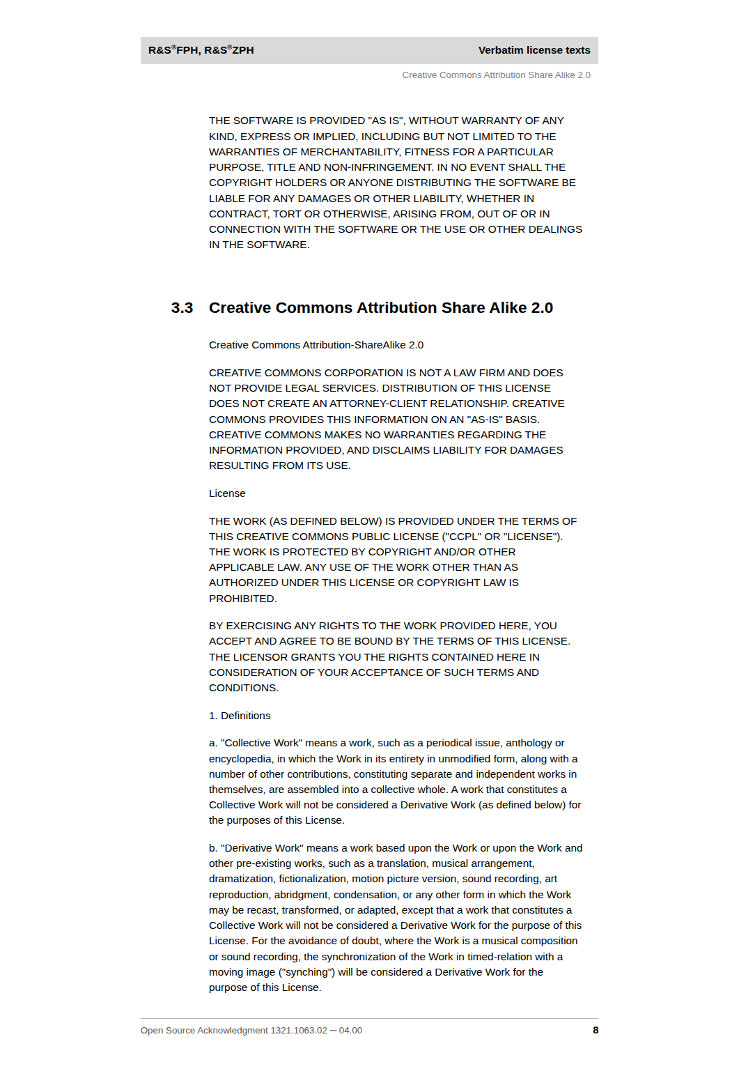R&S®FPH, R&S®ZPH
Verbatim license texts
Creative Commons Attribution Share Alike 2.0
THE SOFTWARE IS PROVIDED "AS IS", WITHOUT WARRANTY OF ANY KIND, EXPRESS OR IMPLIED, INCLUDING BUT NOT LIMITED TO THE WARRANTIES OF MERCHANTABILITY, FITNESS FOR A PARTICULAR PURPOSE, TITLE AND NON-INFRINGEMENT. IN NO EVENT SHALL THE COPYRIGHT HOLDERS OR ANYONE DISTRIBUTING THE SOFTWARE BE LIABLE FOR ANY DAMAGES OR OTHER LIABILITY, WHETHER IN CONTRACT, TORT OR OTHERWISE, ARISING FROM, OUT OF OR IN CONNECTION WITH THE SOFTWARE OR THE USE OR OTHER DEALINGS IN THE SOFTWARE.
3.3 Creative Commons Attribution Share Alike 2.0
Creative Commons Attribution-ShareAlike 2.0
CREATIVE COMMONS CORPORATION IS NOT A LAW FIRM AND DOES NOT PROVIDE LEGAL SERVICES. DISTRIBUTION OF THIS LICENSE DOES NOT CREATE AN ATTORNEY-CLIENT RELATIONSHIP. CREATIVE COMMONS PROVIDES THIS INFORMATION ON AN "AS-IS" BASIS. CREATIVE COMMONS MAKES NO WARRANTIES REGARDING THE INFORMATION PROVIDED, AND DISCLAIMS LIABILITY FOR DAMAGES RESULTING FROM ITS USE.
License
THE WORK (AS DEFINED BELOW) IS PROVIDED UNDER THE TERMS OF THIS CREATIVE COMMONS PUBLIC LICENSE ("CCPL" OR "LICENSE"). THE WORK IS PROTECTED BY COPYRIGHT AND/OR OTHER APPLICABLE LAW. ANY USE OF THE WORK OTHER THAN AS AUTHORIZED UNDER THIS LICENSE OR COPYRIGHT LAW IS PROHIBITED.
BY EXERCISING ANY RIGHTS TO THE WORK PROVIDED HERE, YOU ACCEPT AND AGREE TO BE BOUND BY THE TERMS OF THIS LICENSE. THE LICENSOR GRANTS YOU THE RIGHTS CONTAINED HERE IN CONSIDERATION OF YOUR ACCEPTANCE OF SUCH TERMS AND CONDITIONS.
1. Definitions
a. "Collective Work" means a work, such as a periodical issue, anthology or encyclopedia, in which the Work in its entirety in unmodified form, along with a number of other contributions, constituting separate and independent works in themselves, are assembled into a collective whole. A work that constitutes a Collective Work will not be considered a Derivative Work (as defined below) for the purposes of this License.
b. "Derivative Work" means a work based upon the Work or upon the Work and other pre-existing works, such as a translation, musical arrangement, dramatization, fictionalization, motion picture version, sound recording, art reproduction, abridgment, condensation, or any other form in which the Work may be recast, transformed, or adapted, except that a work that constitutes a Collective Work will not be considered a Derivative Work for the purpose of this License. For the avoidance of doubt, where the Work is a musical composition or sound recording, the synchronization of the Work in timed-relation with a moving image ("synching") will be considered a Derivative Work for the purpose of this License.
Open Source Acknowledgment 1321.1063.02 ─ 04.00
8